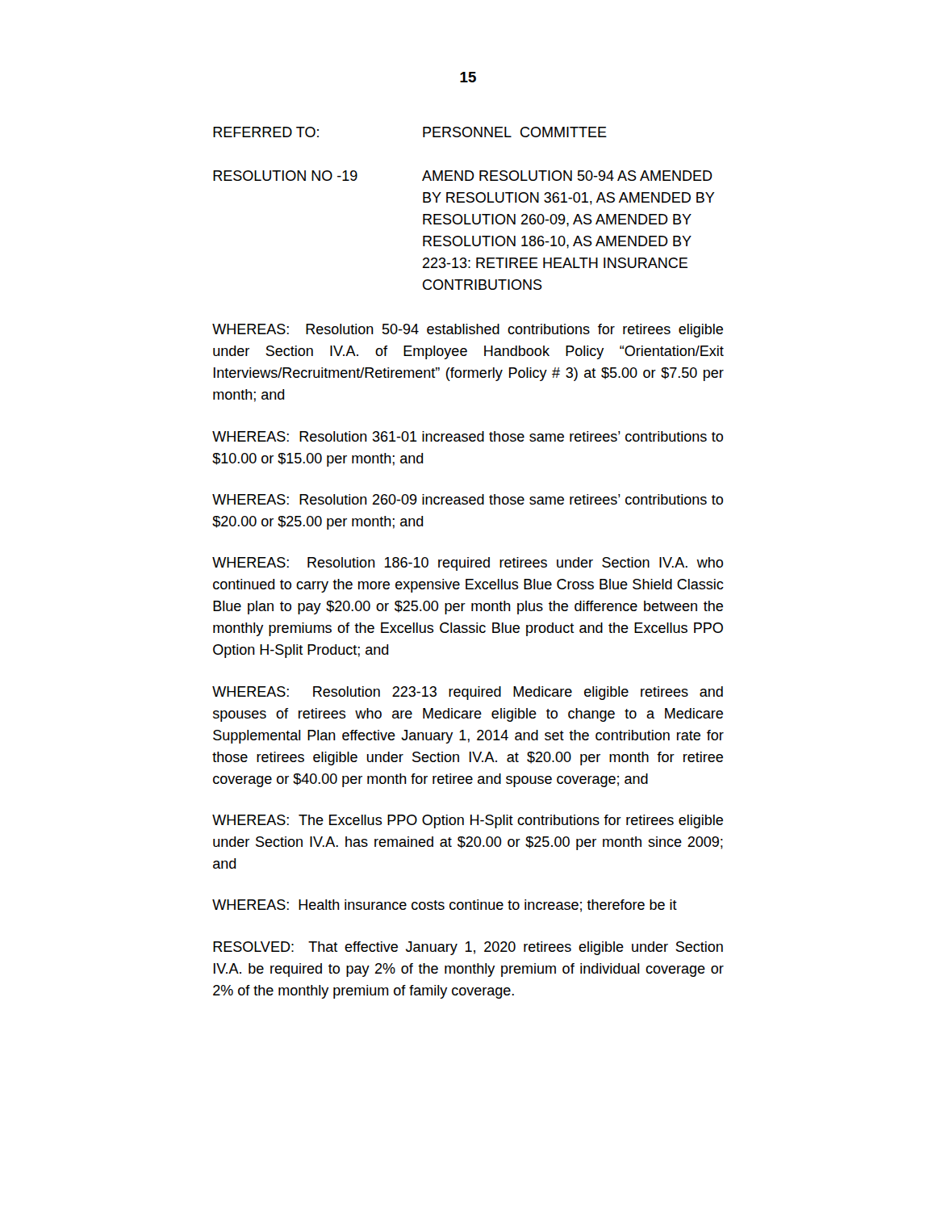15
| REFERRED TO: | PERSONNEL COMMITTEE |
| RESOLUTION NO -19 | AMEND RESOLUTION 50-94 AS AMENDED BY RESOLUTION 361-01, AS AMENDED BY RESOLUTION 260-09, AS AMENDED BY RESOLUTION 186-10, AS AMENDED BY 223-13: RETIREE HEALTH INSURANCE CONTRIBUTIONS |
WHEREAS: Resolution 50-94 established contributions for retirees eligible under Section IV.A. of Employee Handbook Policy “Orientation/Exit Interviews/Recruitment/Retirement” (formerly Policy # 3) at $5.00 or $7.50 per month; and
WHEREAS: Resolution 361-01 increased those same retirees’ contributions to $10.00 or $15.00 per month; and
WHEREAS: Resolution 260-09 increased those same retirees’ contributions to $20.00 or $25.00 per month; and
WHEREAS: Resolution 186-10 required retirees under Section IV.A. who continued to carry the more expensive Excellus Blue Cross Blue Shield Classic Blue plan to pay $20.00 or $25.00 per month plus the difference between the monthly premiums of the Excellus Classic Blue product and the Excellus PPO Option H-Split Product; and
WHEREAS: Resolution 223-13 required Medicare eligible retirees and spouses of retirees who are Medicare eligible to change to a Medicare Supplemental Plan effective January 1, 2014 and set the contribution rate for those retirees eligible under Section IV.A. at $20.00 per month for retiree coverage or $40.00 per month for retiree and spouse coverage; and
WHEREAS: The Excellus PPO Option H-Split contributions for retirees eligible under Section IV.A. has remained at $20.00 or $25.00 per month since 2009; and
WHEREAS: Health insurance costs continue to increase; therefore be it
RESOLVED: That effective January 1, 2020 retirees eligible under Section IV.A. be required to pay 2% of the monthly premium of individual coverage or 2% of the monthly premium of family coverage.